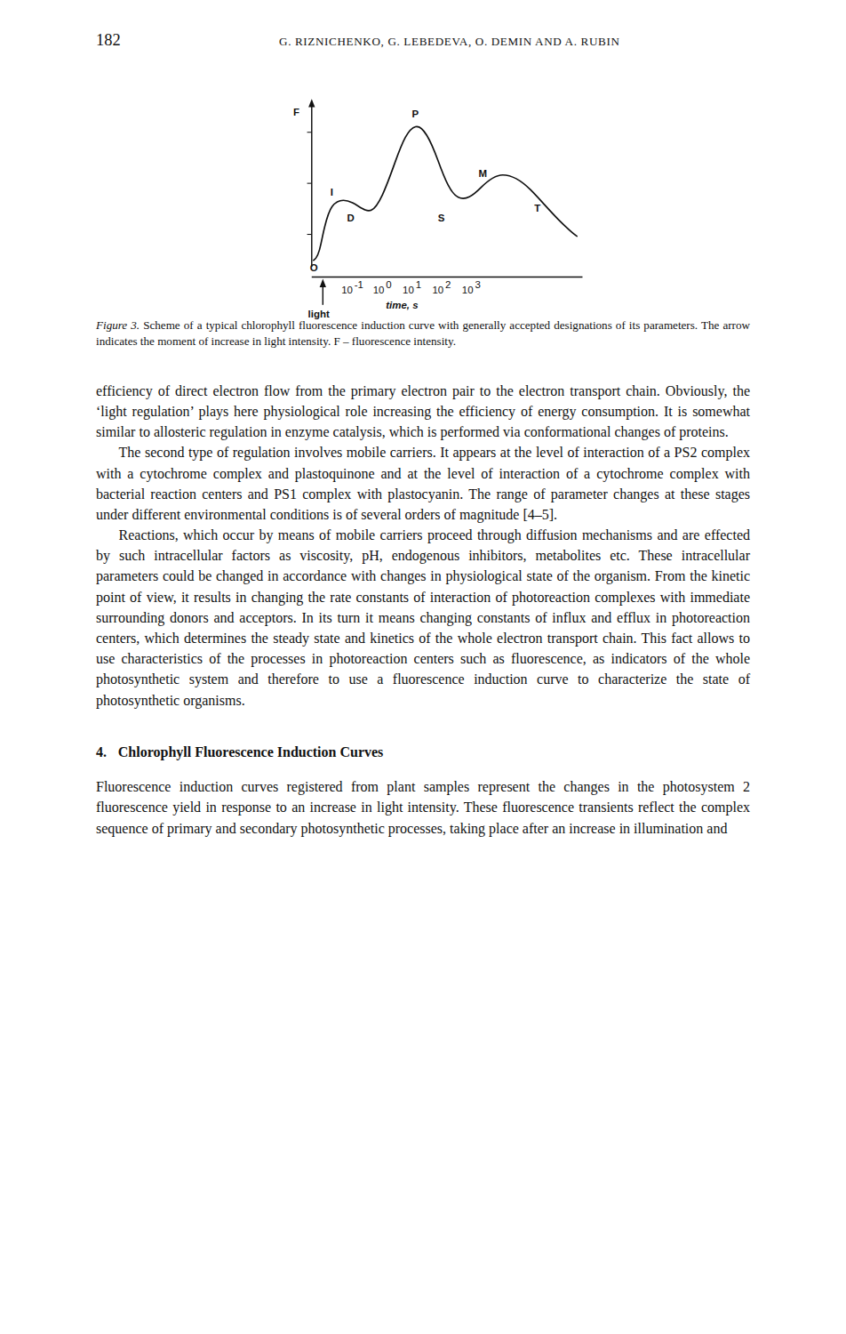182 G. RIZNICHENKO, G. LEBEDEVA, O. DEMIN AND A. RUBIN
F O I D P S M T light 10-1 100 101 102 103 time, s
Figure 3. Scheme of a typical chlorophyll fluorescence induction curve with generally accepted designations of its parameters. The arrow indicates the moment of increase in light intensity. F – fluorescence intensity.
efficiency of direct electron flow from the primary electron pair to the electron transport chain. Obviously, the ‘light regulation’ plays here physiological role increasing the efficiency of energy consumption. It is somewhat similar to allosteric regulation in enzyme catalysis, which is performed via conformational changes of proteins.
The second type of regulation involves mobile carriers. It appears at the level of interaction of a PS2 complex with a cytochrome complex and plastoquinone and at the level of interaction of a cytochrome complex with bacterial reaction centers and PS1 complex with plastocyanin. The range of parameter changes at these stages under different environmental conditions is of several orders of magnitude [4–5].
Reactions, which occur by means of mobile carriers proceed through diffusion mechanisms and are effected by such intracellular factors as viscosity, pH, endogenous inhibitors, metabolites etc. These intracellular parameters could be changed in accordance with changes in physiological state of the organism. From the kinetic point of view, it results in changing the rate constants of interaction of photoreaction complexes with immediate surrounding donors and acceptors. In its turn it means changing constants of influx and efflux in photoreaction centers, which determines the steady state and kinetics of the whole electron transport chain. This fact allows to use characteristics of the processes in photoreaction centers such as fluorescence, as indicators of the whole photosynthetic system and therefore to use a fluorescence induction curve to characterize the state of photosynthetic organisms.
4. Chlorophyll Fluorescence Induction Curves
Fluorescence induction curves registered from plant samples represent the changes in the photosystem 2 fluorescence yield in response to an increase in light intensity. These fluorescence transients reflect the complex sequence of primary and secondary photosynthetic processes, taking place after an increase in illumination and